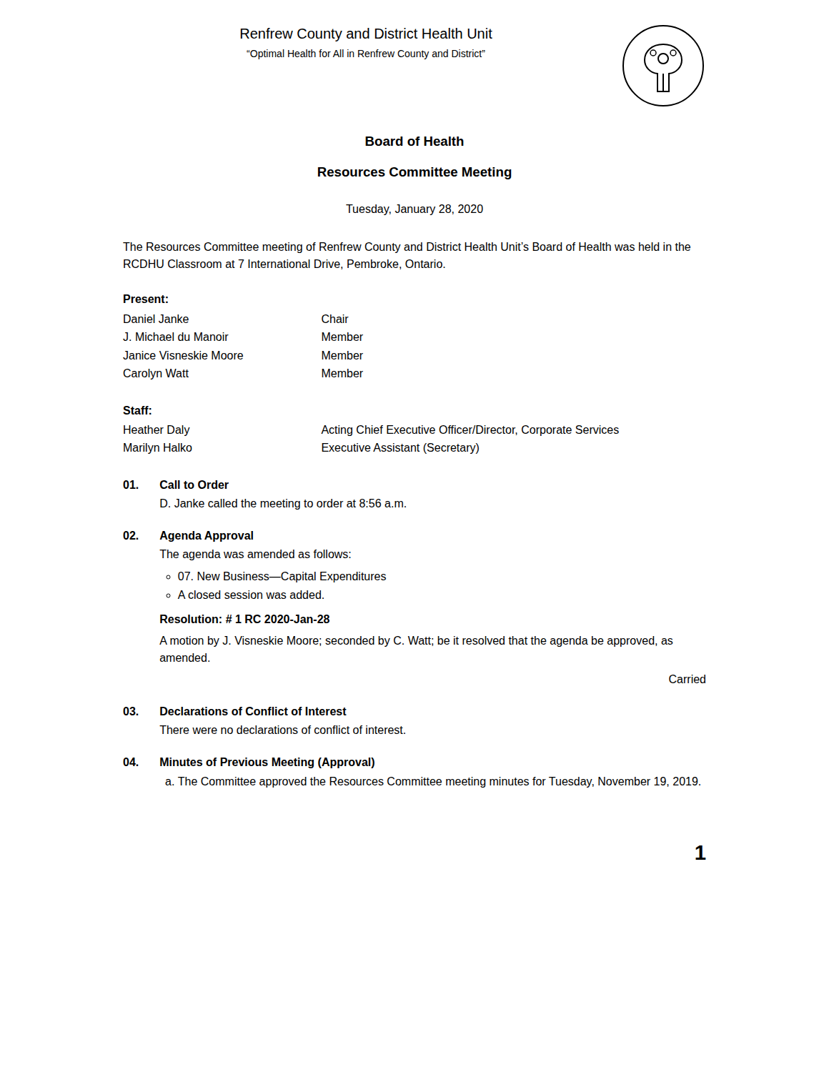Renfrew County and District Health Unit
“Optimal Health for All in Renfrew County and District”
Board of Health
Resources Committee Meeting
Tuesday, January 28, 2020
The Resources Committee meeting of Renfrew County and District Health Unit’s Board of Health was held in the RCDHU Classroom at 7 International Drive, Pembroke, Ontario.
Present:
| Daniel Janke | Chair |
| J. Michael du Manoir | Member |
| Janice Visneskie Moore | Member |
| Carolyn Watt | Member |
Staff:
| Heather Daly | Acting Chief Executive Officer/Director, Corporate Services |
| Marilyn Halko | Executive Assistant (Secretary) |
Call to Order
D. Janke called the meeting to order at 8:56 a.m.
Agenda Approval
The agenda was amended as follows:
07. New Business—Capital Expenditures
A closed session was added.
Resolution: # 1 RC 2020-Jan-28
A motion by J. Visneskie Moore; seconded by C. Watt; be it resolved that the agenda be approved, as amended.
Carried
Declarations of Conflict of Interest
There were no declarations of conflict of interest.
Minutes of Previous Meeting (Approval)
The Committee approved the Resources Committee meeting minutes for Tuesday, November 19, 2019.
1